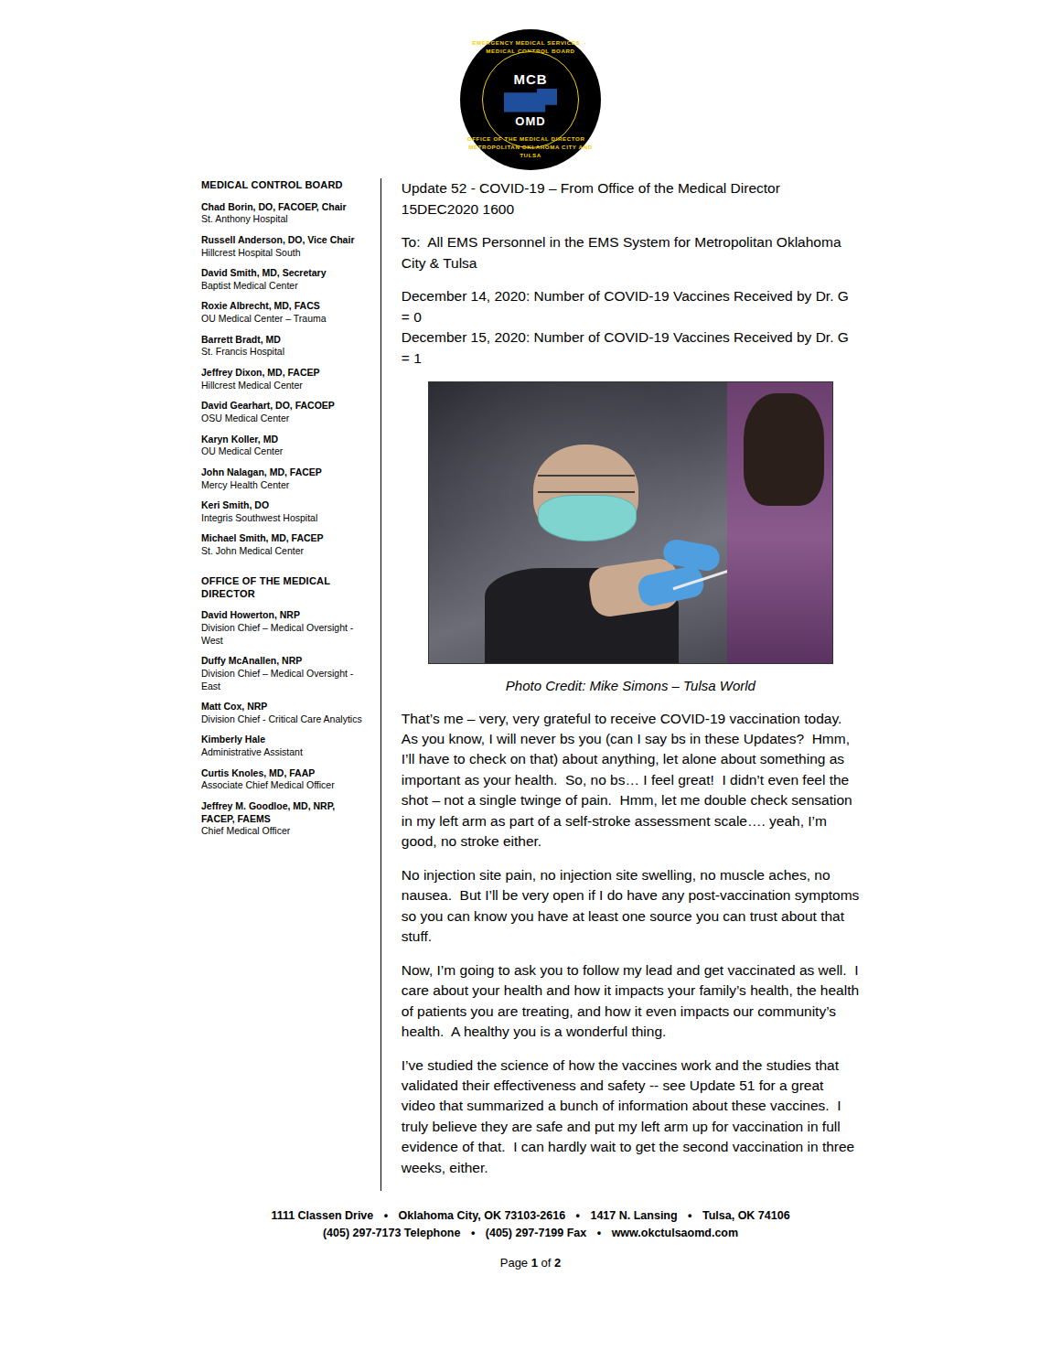Emergency Medical Services · Medical Control Board
MCB
OMD
Office of the Medical Director · Metropolitan Oklahoma City and Tulsa
MEDICAL CONTROL BOARD
Chad Borin, DO, FACOEP, Chair
St. Anthony Hospital
Russell Anderson, DO, Vice Chair
Hillcrest Hospital South
David Smith, MD, Secretary
Baptist Medical Center
Roxie Albrecht, MD, FACS
OU Medical Center – Trauma
Barrett Bradt, MD
St. Francis Hospital
Jeffrey Dixon, MD, FACEP
Hillcrest Medical Center
David Gearhart, DO, FACOEP
OSU Medical Center
Karyn Koller, MD
OU Medical Center
John Nalagan, MD, FACEP
Mercy Health Center
Keri Smith, DO
Integris Southwest Hospital
Michael Smith, MD, FACEP
St. John Medical Center
OFFICE OF THE MEDICAL DIRECTOR
David Howerton, NRP
Division Chief – Medical Oversight - West
Duffy McAnallen, NRP
Division Chief – Medical Oversight - East
Matt Cox, NRP
Division Chief - Critical Care Analytics
Kimberly Hale
Administrative Assistant
Curtis Knoles, MD, FAAP
Associate Chief Medical Officer
Jeffrey M. Goodloe, MD, NRP, FACEP, FAEMS
Chief Medical Officer
Update 52 - COVID-19 – From Office of the Medical Director 15DEC2020 1600
To: All EMS Personnel in the EMS System for Metropolitan Oklahoma City & Tulsa
December 14, 2020: Number of COVID-19 Vaccines Received by Dr. G = 0
December 15, 2020: Number of COVID-19 Vaccines Received by Dr. G = 1
Photo Credit: Mike Simons – Tulsa World
That’s me – very, very grateful to receive COVID-19 vaccination today. As you know, I will never bs you (can I say bs in these Updates? Hmm, I’ll have to check on that) about anything, let alone about something as important as your health. So, no bs… I feel great! I didn’t even feel the shot – not a single twinge of pain. Hmm, let me double check sensation in my left arm as part of a self-stroke assessment scale…. yeah, I’m good, no stroke either.
No injection site pain, no injection site swelling, no muscle aches, no nausea. But I’ll be very open if I do have any post-vaccination symptoms so you can know you have at least one source you can trust about that stuff.
Now, I’m going to ask you to follow my lead and get vaccinated as well. I care about your health and how it impacts your family’s health, the health of patients you are treating, and how it even impacts our community’s health. A healthy you is a wonderful thing.
I’ve studied the science of how the vaccines work and the studies that validated their effectiveness and safety -- see Update 51 for a great video that summarized a bunch of information about these vaccines. I truly believe they are safe and put my left arm up for vaccination in full evidence of that. I can hardly wait to get the second vaccination in three weeks, either.
1111 Classen Drive • Oklahoma City, OK 73103-2616 • 1417 N. Lansing • Tulsa, OK 74106
(405) 297-7173 Telephone • (405) 297-7199 Fax • www.okctulsaomd.com
Page 1 of 2